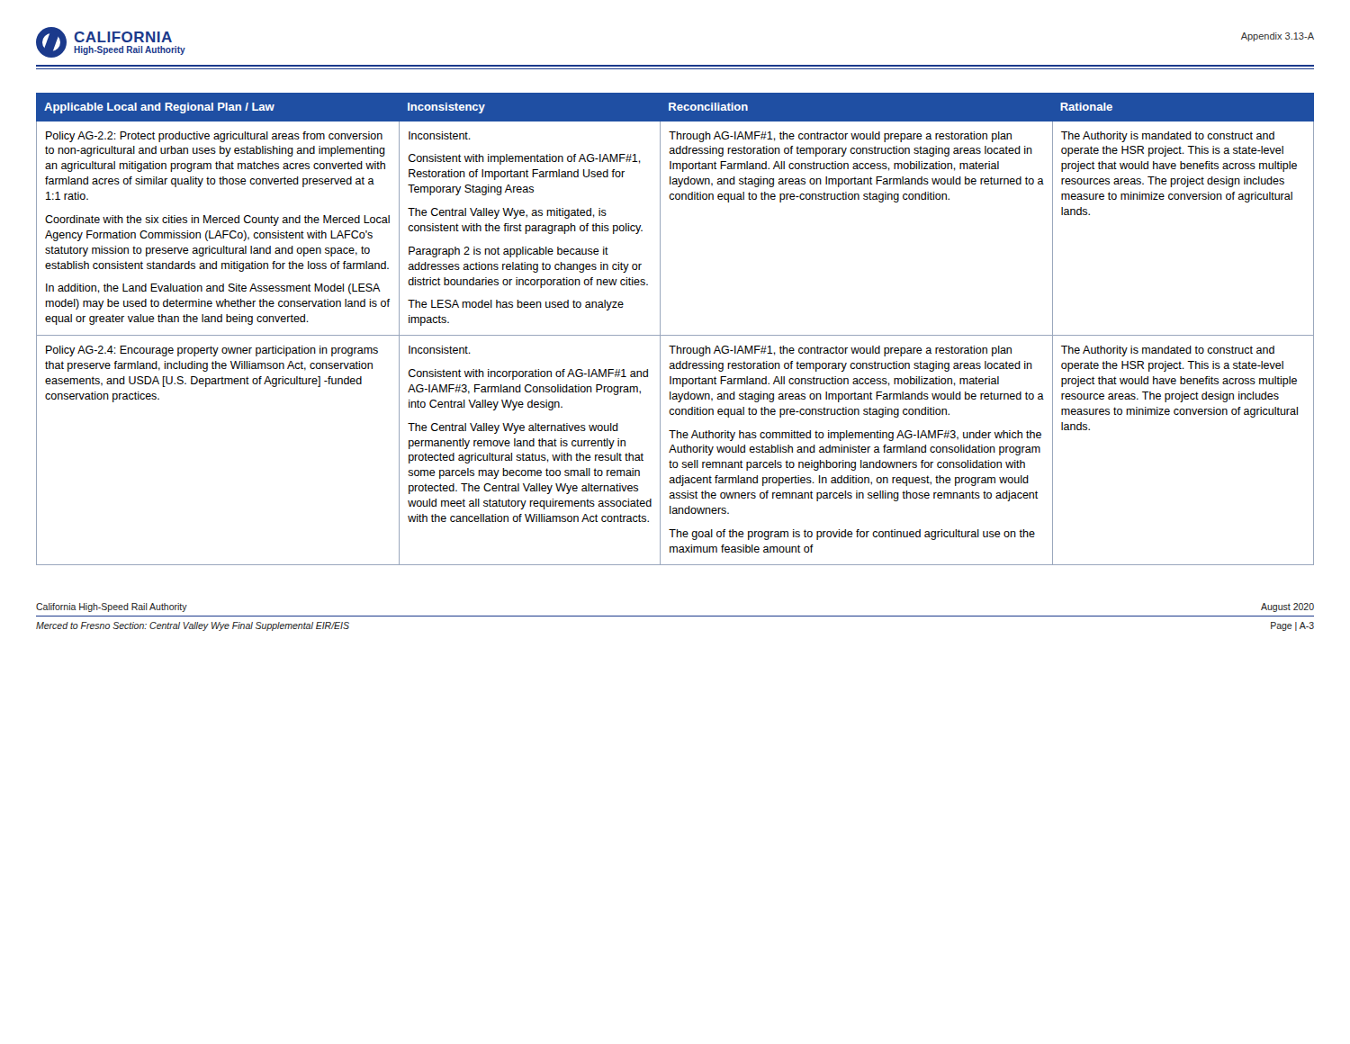CALIFORNIA
High-Speed Rail Authority
Appendix 3.13-A
| Applicable Local and Regional Plan / Law | Inconsistency | Reconciliation | Rationale |
| --- | --- | --- | --- |
| Policy AG-2.2: Protect productive agricultural areas from conversion to non-agricultural and urban uses by establishing and implementing an agricultural mitigation program that matches acres converted with farmland acres of similar quality to those converted preserved at a 1:1 ratio. Coordinate with the six cities in Merced County and the Merced Local Agency Formation Commission (LAFCo), consistent with LAFCo's statutory mission to preserve agricultural land and open space, to establish consistent standards and mitigation for the loss of farmland. In addition, the Land Evaluation and Site Assessment Model (LESA model) may be used to determine whether the conservation land is of equal or greater value than the land being converted. | Inconsistent. Consistent with implementation of AG-IAMF#1, Restoration of Important Farmland Used for Temporary Staging Areas The Central Valley Wye, as mitigated, is consistent with the first paragraph of this policy. Paragraph 2 is not applicable because it addresses actions relating to changes in city or district boundaries or incorporation of new cities. The LESA model has been used to analyze impacts. | Through AG-IAMF#1, the contractor would prepare a restoration plan addressing restoration of temporary construction staging areas located in Important Farmland. All construction access, mobilization, material laydown, and staging areas on Important Farmlands would be returned to a condition equal to the pre-construction staging condition. | The Authority is mandated to construct and operate the HSR project. This is a state-level project that would have benefits across multiple resources areas. The project design includes measure to minimize conversion of agricultural lands. |
| Policy AG-2.4: Encourage property owner participation in programs that preserve farmland, including the Williamson Act, conservation easements, and USDA [U.S. Department of Agriculture] -funded conservation practices. | Inconsistent. Consistent with incorporation of AG-IAMF#1 and AG-IAMF#3, Farmland Consolidation Program, into Central Valley Wye design. The Central Valley Wye alternatives would permanently remove land that is currently in protected agricultural status, with the result that some parcels may become too small to remain protected. The Central Valley Wye alternatives would meet all statutory requirements associated with the cancellation of Williamson Act contracts. | Through AG-IAMF#1, the contractor would prepare a restoration plan addressing restoration of temporary construction staging areas located in Important Farmland. All construction access, mobilization, material laydown, and staging areas on Important Farmlands would be returned to a condition equal to the pre-construction staging condition. The Authority has committed to implementing AG-IAMF#3, under which the Authority would establish and administer a farmland consolidation program to sell remnant parcels to neighboring landowners for consolidation with adjacent farmland properties. In addition, on request, the program would assist the owners of remnant parcels in selling those remnants to adjacent landowners. The goal of the program is to provide for continued agricultural use on the maximum feasible amount of | The Authority is mandated to construct and operate the HSR project. This is a state-level project that would have benefits across multiple resource areas. The project design includes measures to minimize conversion of agricultural lands. |
California High-Speed Rail Authority
August 2020
Merced to Fresno Section: Central Valley Wye Final Supplemental EIR/EIS
Page | A-3